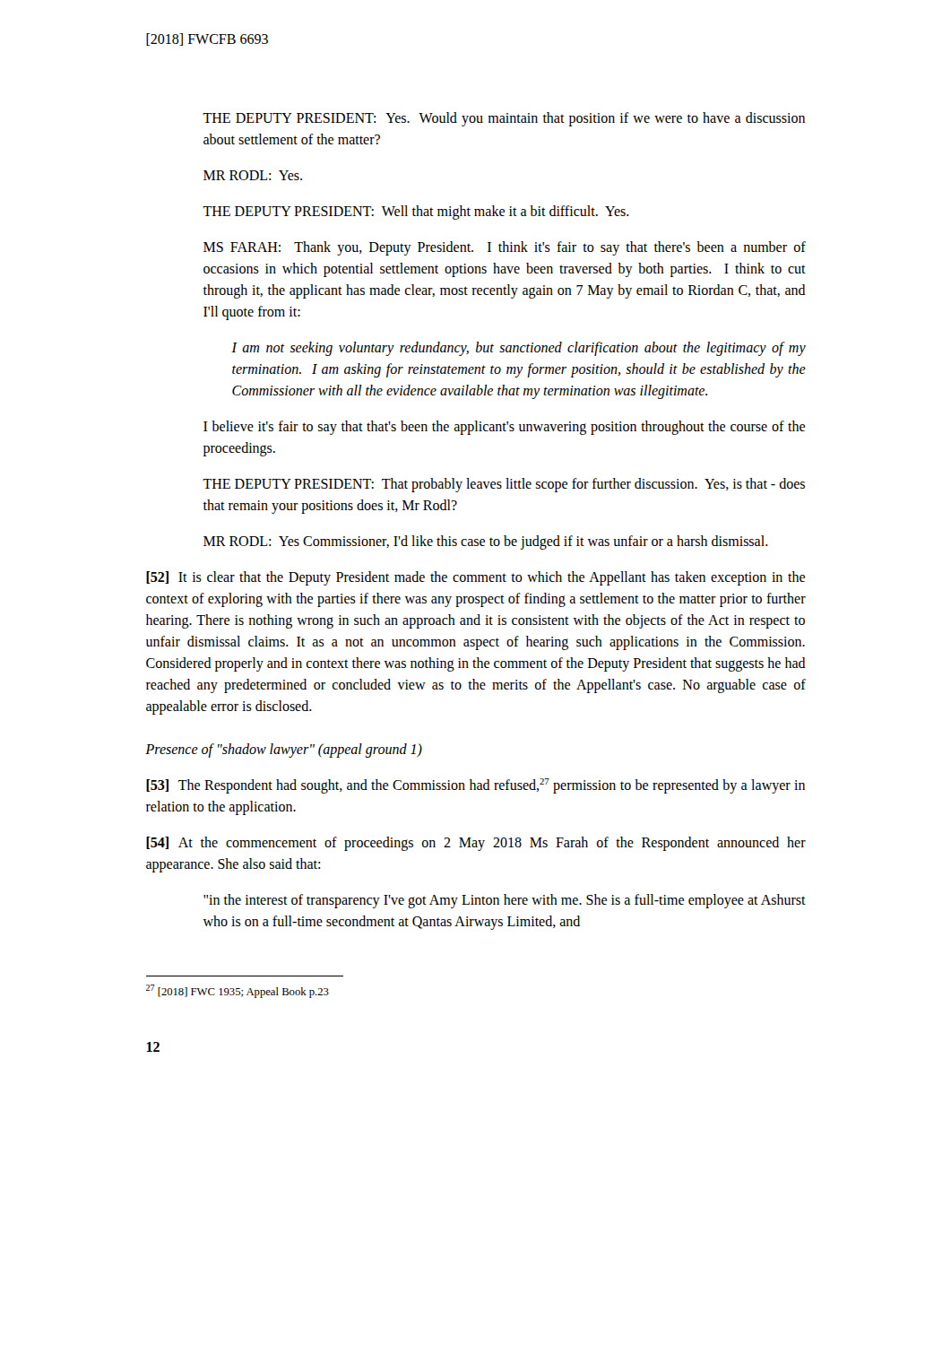[2018] FWCFB 6693
THE DEPUTY PRESIDENT: Yes. Would you maintain that position if we were to have a discussion about settlement of the matter?
MR RODL: Yes.
THE DEPUTY PRESIDENT: Well that might make it a bit difficult. Yes.
MS FARAH: Thank you, Deputy President. I think it's fair to say that there's been a number of occasions in which potential settlement options have been traversed by both parties. I think to cut through it, the applicant has made clear, most recently again on 7 May by email to Riordan C, that, and I'll quote from it:
I am not seeking voluntary redundancy, but sanctioned clarification about the legitimacy of my termination. I am asking for reinstatement to my former position, should it be established by the Commissioner with all the evidence available that my termination was illegitimate.
I believe it's fair to say that that's been the applicant's unwavering position throughout the course of the proceedings.
THE DEPUTY PRESIDENT: That probably leaves little scope for further discussion. Yes, is that - does that remain your positions does it, Mr Rodl?
MR RODL: Yes Commissioner, I'd like this case to be judged if it was unfair or a harsh dismissal.
[52] It is clear that the Deputy President made the comment to which the Appellant has taken exception in the context of exploring with the parties if there was any prospect of finding a settlement to the matter prior to further hearing. There is nothing wrong in such an approach and it is consistent with the objects of the Act in respect to unfair dismissal claims. It as a not an uncommon aspect of hearing such applications in the Commission. Considered properly and in context there was nothing in the comment of the Deputy President that suggests he had reached any predetermined or concluded view as to the merits of the Appellant's case. No arguable case of appealable error is disclosed.
Presence of "shadow lawyer" (appeal ground 1)
[53] The Respondent had sought, and the Commission had refused,27 permission to be represented by a lawyer in relation to the application.
[54] At the commencement of proceedings on 2 May 2018 Ms Farah of the Respondent announced her appearance. She also said that:
"in the interest of transparency I've got Amy Linton here with me. She is a full-time employee at Ashurst who is on a full-time secondment at Qantas Airways Limited, and
27 [2018] FWC 1935; Appeal Book p.23
12